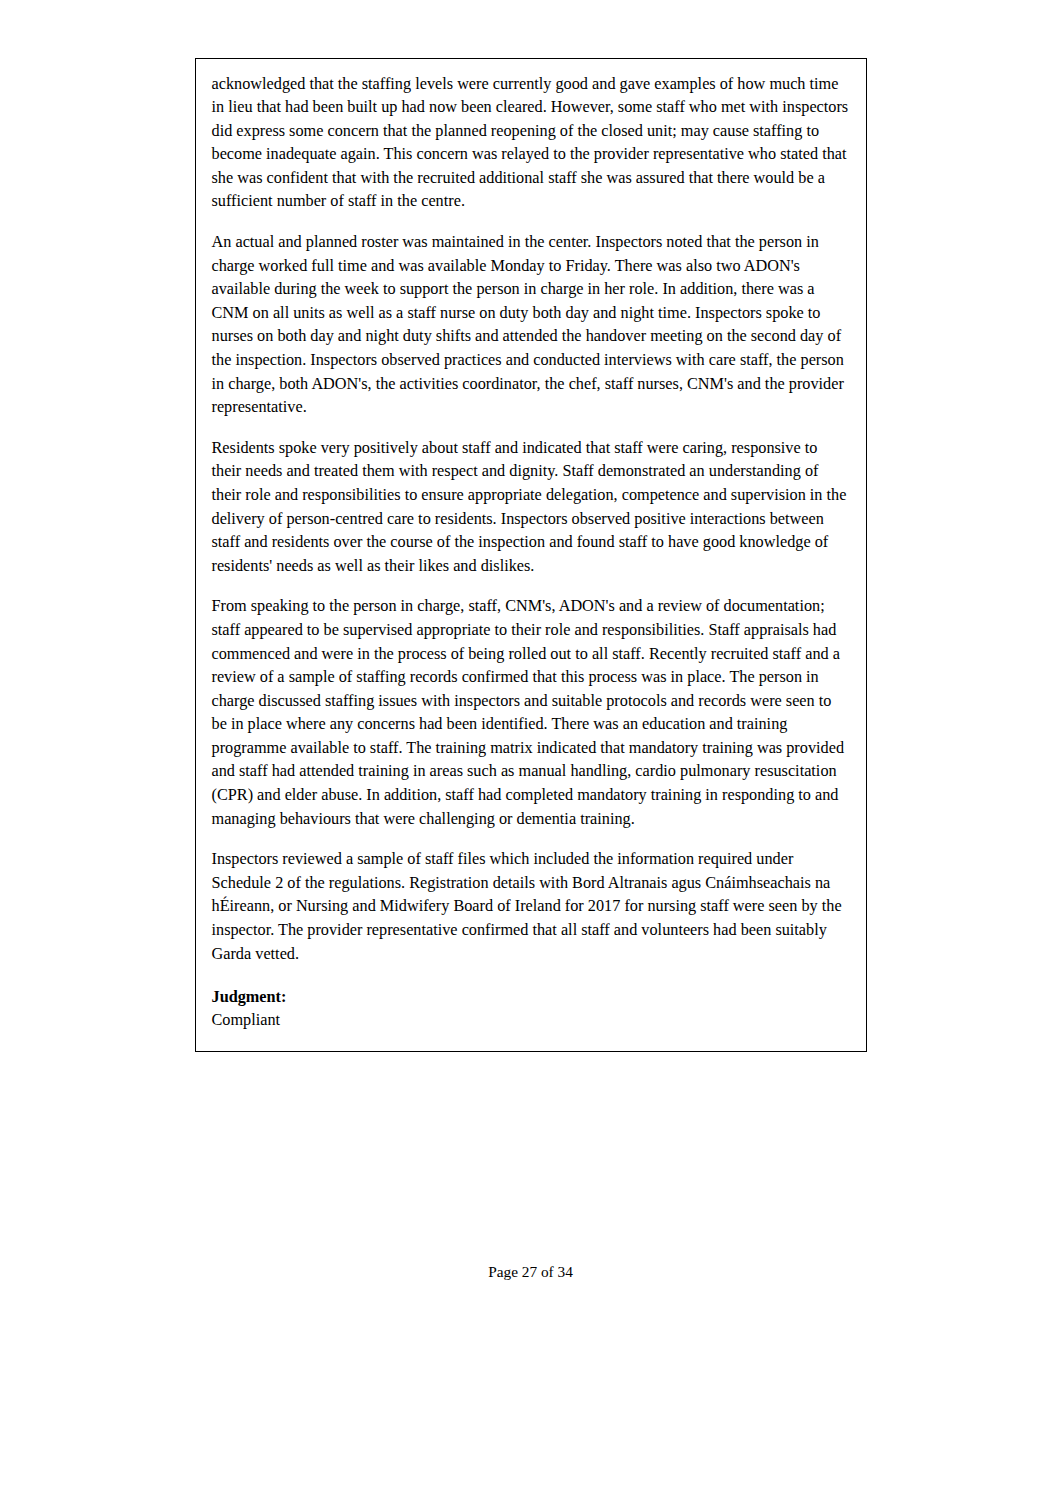acknowledged that the staffing levels were currently good and gave examples of how much time in lieu that had been built up had now been cleared. However, some staff who met with inspectors did express some concern that the planned reopening of the closed unit; may cause staffing to become inadequate again. This concern was relayed to the provider representative who stated that she was confident that with the recruited additional staff she was assured that there would be a sufficient number of staff in the centre.
An actual and planned roster was maintained in the center. Inspectors noted that the person in charge worked full time and was available Monday to Friday. There was also two ADON's available during the week to support the person in charge in her role. In addition, there was a CNM on all units as well as a staff nurse on duty both day and night time. Inspectors spoke to nurses on both day and night duty shifts and attended the handover meeting on the second day of the inspection. Inspectors observed practices and conducted interviews with care staff, the person in charge, both ADON's, the activities coordinator, the chef, staff nurses, CNM's and the provider representative.
Residents spoke very positively about staff and indicated that staff were caring, responsive to their needs and treated them with respect and dignity. Staff demonstrated an understanding of their role and responsibilities to ensure appropriate delegation, competence and supervision in the delivery of person-centred care to residents. Inspectors observed positive interactions between staff and residents over the course of the inspection and found staff to have good knowledge of residents' needs as well as their likes and dislikes.
From speaking to the person in charge, staff, CNM's, ADON's and a review of documentation; staff appeared to be supervised appropriate to their role and responsibilities. Staff appraisals had commenced and were in the process of being rolled out to all staff. Recently recruited staff and a review of a sample of staffing records confirmed that this process was in place. The person in charge discussed staffing issues with inspectors and suitable protocols and records were seen to be in place where any concerns had been identified. There was an education and training programme available to staff. The training matrix indicated that mandatory training was provided and staff had attended training in areas such as manual handling, cardio pulmonary resuscitation (CPR) and elder abuse. In addition, staff had completed mandatory training in responding to and managing behaviours that were challenging or dementia training.
Inspectors reviewed a sample of staff files which included the information required under Schedule 2 of the regulations. Registration details with Bord Altranais agus Cnáimhseachais na hÉireann, or Nursing and Midwifery Board of Ireland for 2017 for nursing staff were seen by the inspector. The provider representative confirmed that all staff and volunteers had been suitably Garda vetted.
Judgment:
Compliant
Page 27 of 34